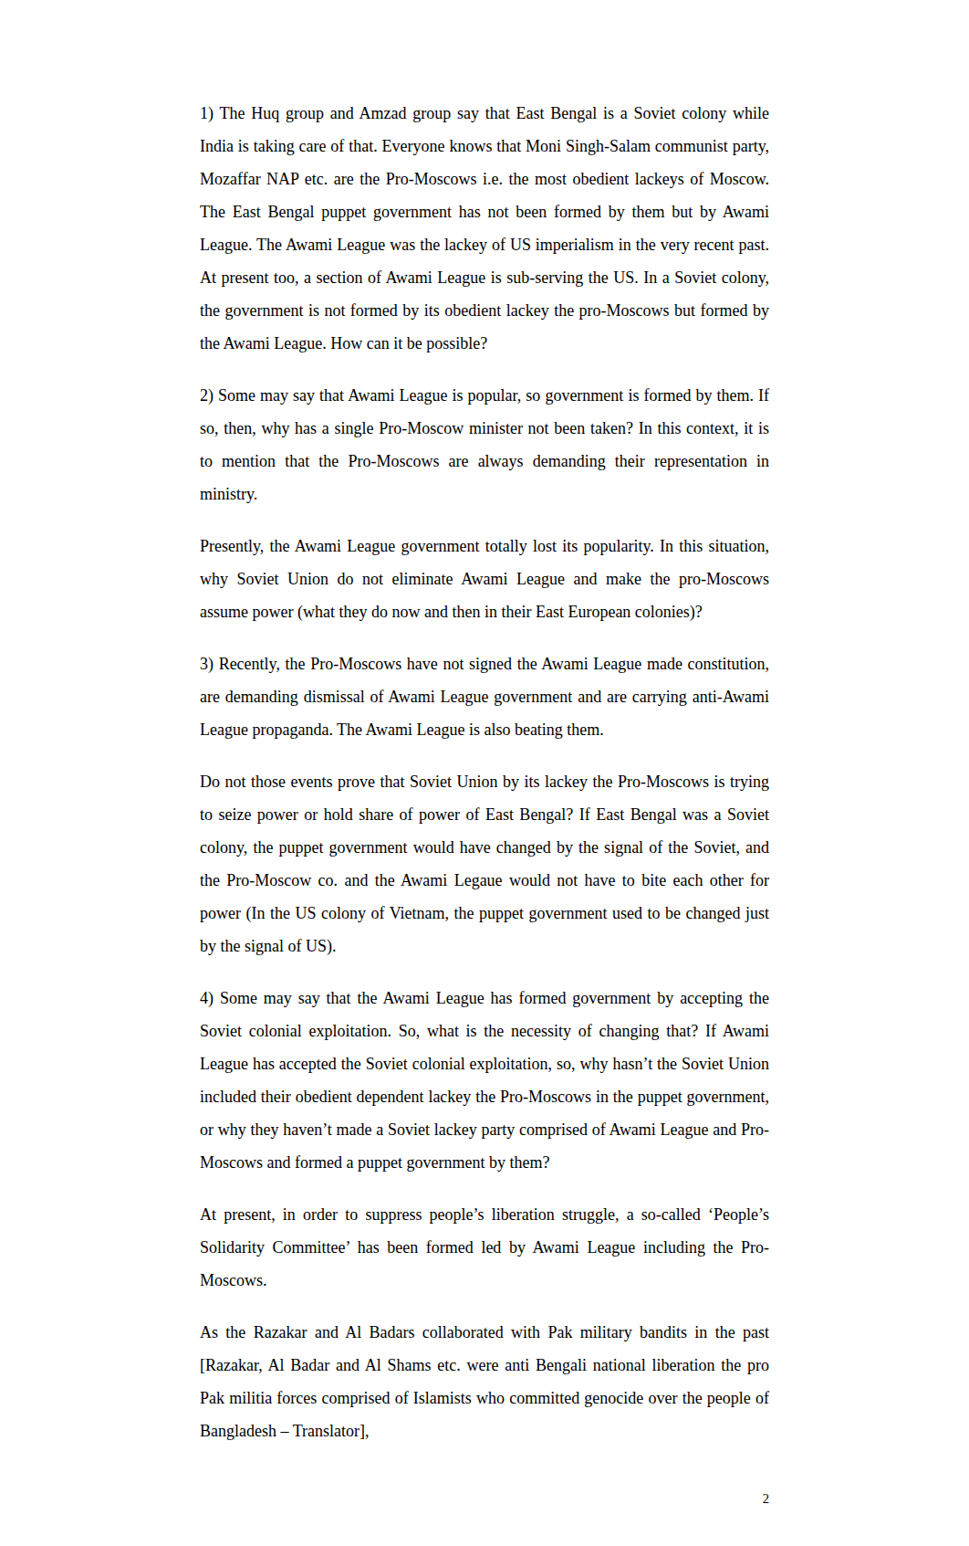1) The Huq group and Amzad group say that East Bengal is a Soviet colony while India is taking care of that. Everyone knows that Moni Singh-Salam communist party, Mozaffar NAP etc. are the Pro-Moscows i.e. the most obedient lackeys of Moscow. The East Bengal puppet government has not been formed by them but by Awami League. The Awami League was the lackey of US imperialism in the very recent past. At present too, a section of Awami League is sub-serving the US. In a Soviet colony, the government is not formed by its obedient lackey the pro-Moscows but formed by the Awami League. How can it be possible?
2) Some may say that Awami League is popular, so government is formed by them. If so, then, why has a single Pro-Moscow minister not been taken? In this context, it is to mention that the Pro-Moscows are always demanding their representation in ministry.
Presently, the Awami League government totally lost its popularity. In this situation, why Soviet Union do not eliminate Awami League and make the pro-Moscows assume power (what they do now and then in their East European colonies)?
3) Recently, the Pro-Moscows have not signed the Awami League made constitution, are demanding dismissal of Awami League government and are carrying anti-Awami League propaganda. The Awami League is also beating them.
Do not those events prove that Soviet Union by its lackey the Pro-Moscows is trying to seize power or hold share of power of East Bengal? If East Bengal was a Soviet colony, the puppet government would have changed by the signal of the Soviet, and the Pro-Moscow co. and the Awami Legaue would not have to bite each other for power (In the US colony of Vietnam, the puppet government used to be changed just by the signal of US).
4) Some may say that the Awami League has formed government by accepting the Soviet colonial exploitation. So, what is the necessity of changing that? If Awami League has accepted the Soviet colonial exploitation, so, why hasn’t the Soviet Union included their obedient dependent lackey the Pro-Moscows in the puppet government, or why they haven’t made a Soviet lackey party comprised of Awami League and Pro-Moscows and formed a puppet government by them?
At present, in order to suppress people’s liberation struggle, a so-called ‘People’s Solidarity Committee’ has been formed led by Awami League including the Pro-Moscows.
As the Razakar and Al Badars collaborated with Pak military bandits in the past [Razakar, Al Badar and Al Shams etc. were anti Bengali national liberation the pro Pak militia forces comprised of Islamists who committed genocide over the people of Bangladesh – Translator],
2